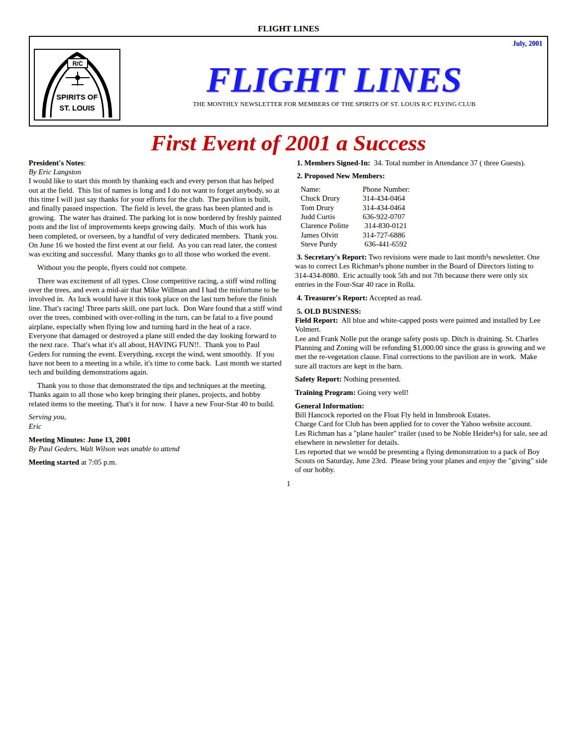FLIGHT LINES
July, 2001
R/C SPIRITS OF ST. LOUIS
FLIGHT LINES
THE MONTHLY NEWSLETTER FOR MEMBERS OF THE SPIRITS OF ST. LOUIS R/C FLYING CLUB
First Event of 2001 a Success
President's Notes:
By Eric Langston
I would like to start this month by thanking each and every person that has helped out at the field. This list of names is long and I do not want to forget anybody, so at this time I will just say thanks for your efforts for the club. The pavilion is built, and finally passed inspection. The field is level, the grass has been planted and is growing. The water has drained. The parking lot is now bordered by freshly painted posts and the list of improvements keeps growing daily. Much of this work has been completed, or overseen, by a handful of very dedicated members. Thank you. On June 16 we hosted the first event at our field. As you can read later, the contest was exciting and successful. Many thanks go to all those who worked the event.
Without you the people, flyers could not compete.
There was excitement of all types. Close competitive racing, a stiff wind rolling over the trees, and even a mid-air that Mike Willman and I had the misfortune to be involved in. As luck would have it this took place on the last turn before the finish line. That's racing! Three parts skill, one part luck. Don Ware found that a stiff wind over the trees, combined with over-rolling in the turn, can be fatal to a five pound airplane, especially when flying low and turning hard in the heat of a race. Everyone that damaged or destroyed a plane still ended the day looking forward to the next race. That's what it's all about, HAVING FUN!!. Thank you to Paul Geders for running the event. Everything, except the wind, went smoothly. If you have not been to a meeting in a while, it's time to come back. Last month we started tech and building demonstrations again.
Thank you to those that demonstrated the tips and techniques at the meeting. Thanks again to all those who keep bringing their planes, projects, and hobby related items to the meeting. That's it for now. I have a new Four-Star 40 to build.
Serving you,
Eric
Meeting Minutes: June 13, 2001
By Paul Geders, Walt Wilson was unable to attend
Meeting started at 7:05 p.m.
1. Members Signed-In: 34. Total number in Attendance 37 ( three Guests).
2. Proposed New Members:
| Name: | Phone Number: |
| Chuck Drury | 314-434-0464 |
| Tom Drury | 314-434-0464 |
| Judd Curtis | 636-922-0707 |
| Clarence Politte | 314-830-0121 |
| James Olvitt | 314-727-6886 |
| Steve Purdy | 636-441-6592 |
3. Secretary's Report: Two revisions were made to last month¹s newsletter. One was to correct Les Richman¹s phone number in the Board of Directors listing to 314-434-8080. Eric actually took 5th and not 7th because there were only six entries in the Four-Star 40 race in Rolla.
4. Treasurer's Report: Accepted as read.
5. OLD BUSINESS:
Field Report: All blue and white-capped posts were painted and installed by Lee Volmert.
Lee and Frank Nolle put the orange safety posts up. Ditch is draining. St. Charles Planning and Zoning will be refunding $1,000.00 since the grass is growing and we met the re-vegetation clause. Final corrections to the pavilion are in work. Make sure all tractors are kept in the barn.
Safety Report: Nothing presented.
Training Program: Going very well!
General Information:
Bill Hancock reported on the Float Fly held in Innsbrook Estates.
Charge Card for Club has been applied for to cover the Yahoo website account.
Les Richman has a "plane hauler" trailer (used to be Noble Heider¹s) for sale, see ad elsewhere in newsletter for details.
Les reported that we would be presenting a flying demonstration to a pack of Boy Scouts on Saturday, June 23rd. Please bring your planes and enjoy the "giving" side of our hobby.
1